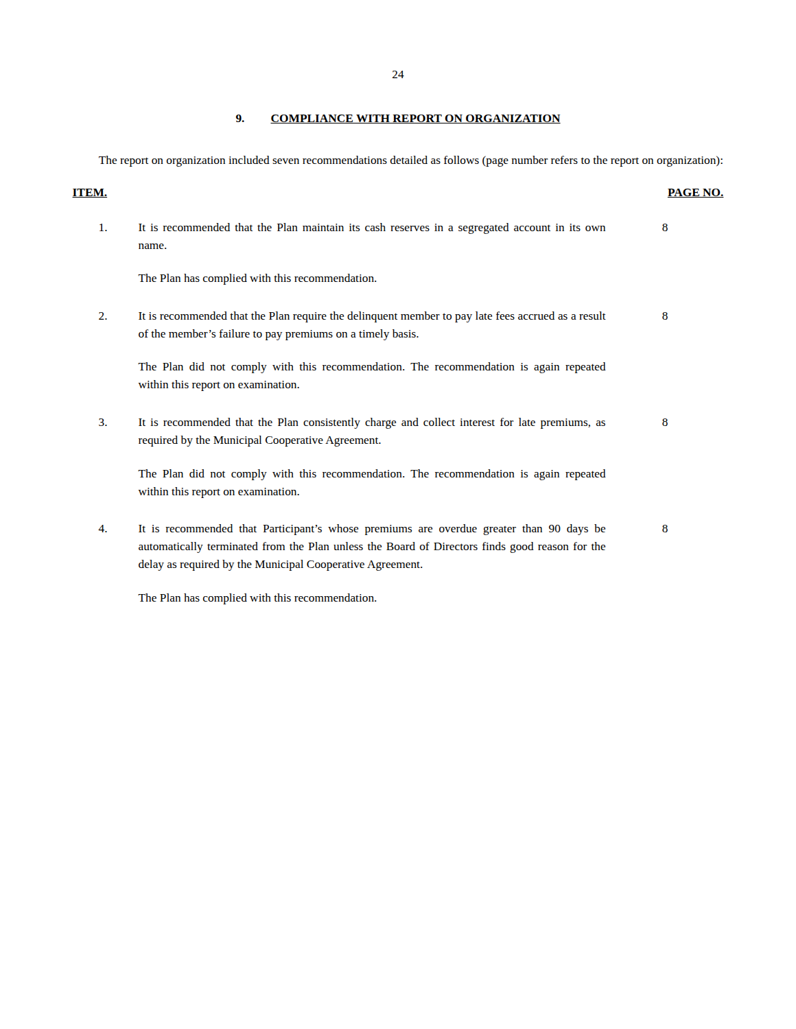24
9. COMPLIANCE WITH REPORT ON ORGANIZATION
The report on organization included seven recommendations detailed as follows (page number refers to the report on organization):
| ITEM. | | PAGE NO. |
| --- | --- | --- |
| 1. | It is recommended that the Plan maintain its cash reserves in a segregated account in its own name. The Plan has complied with this recommendation. | 8 |
| 2. | It is recommended that the Plan require the delinquent member to pay late fees accrued as a result of the member’s failure to pay premiums on a timely basis. The Plan did not comply with this recommendation. The recommendation is again repeated within this report on examination. | 8 |
| 3. | It is recommended that the Plan consistently charge and collect interest for late premiums, as required by the Municipal Cooperative Agreement. The Plan did not comply with this recommendation. The recommendation is again repeated within this report on examination. | 8 |
| 4. | It is recommended that Participant’s whose premiums are overdue greater than 90 days be automatically terminated from the Plan unless the Board of Directors finds good reason for the delay as required by the Municipal Cooperative Agreement. The Plan has complied with this recommendation. | 8 |